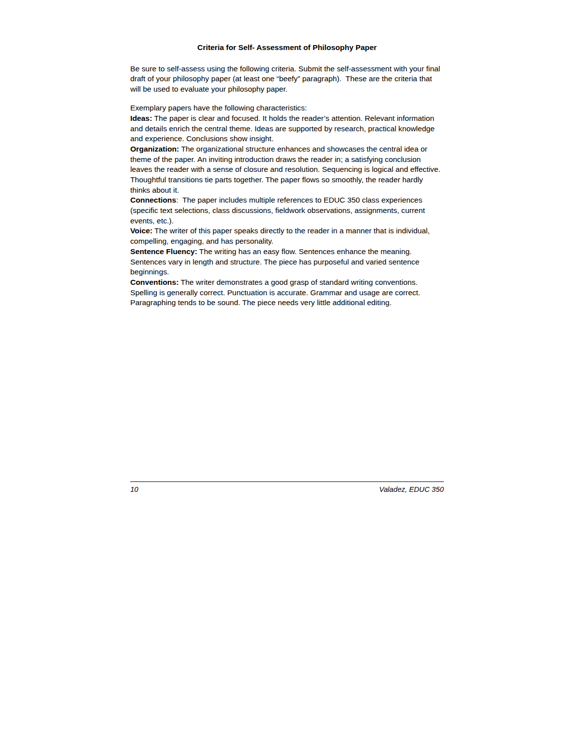Criteria for Self- Assessment of Philosophy Paper
Be sure to self-assess using the following criteria. Submit the self-assessment with your final draft of your philosophy paper (at least one “beefy” paragraph). These are the criteria that will be used to evaluate your philosophy paper.
Exemplary papers have the following characteristics:
Ideas: The paper is clear and focused. It holds the reader’s attention. Relevant information and details enrich the central theme. Ideas are supported by research, practical knowledge and experience. Conclusions show insight.
Organization: The organizational structure enhances and showcases the central idea or theme of the paper. An inviting introduction draws the reader in; a satisfying conclusion leaves the reader with a sense of closure and resolution. Sequencing is logical and effective. Thoughtful transitions tie parts together. The paper flows so smoothly, the reader hardly thinks about it.
Connections: The paper includes multiple references to EDUC 350 class experiences (specific text selections, class discussions, fieldwork observations, assignments, current events, etc.).
Voice: The writer of this paper speaks directly to the reader in a manner that is individual, compelling, engaging, and has personality.
Sentence Fluency: The writing has an easy flow. Sentences enhance the meaning. Sentences vary in length and structure. The piece has purposeful and varied sentence beginnings.
Conventions: The writer demonstrates a good grasp of standard writing conventions. Spelling is generally correct. Punctuation is accurate. Grammar and usage are correct. Paragraphing tends to be sound. The piece needs very little additional editing.
10 Valadez, EDUC 350